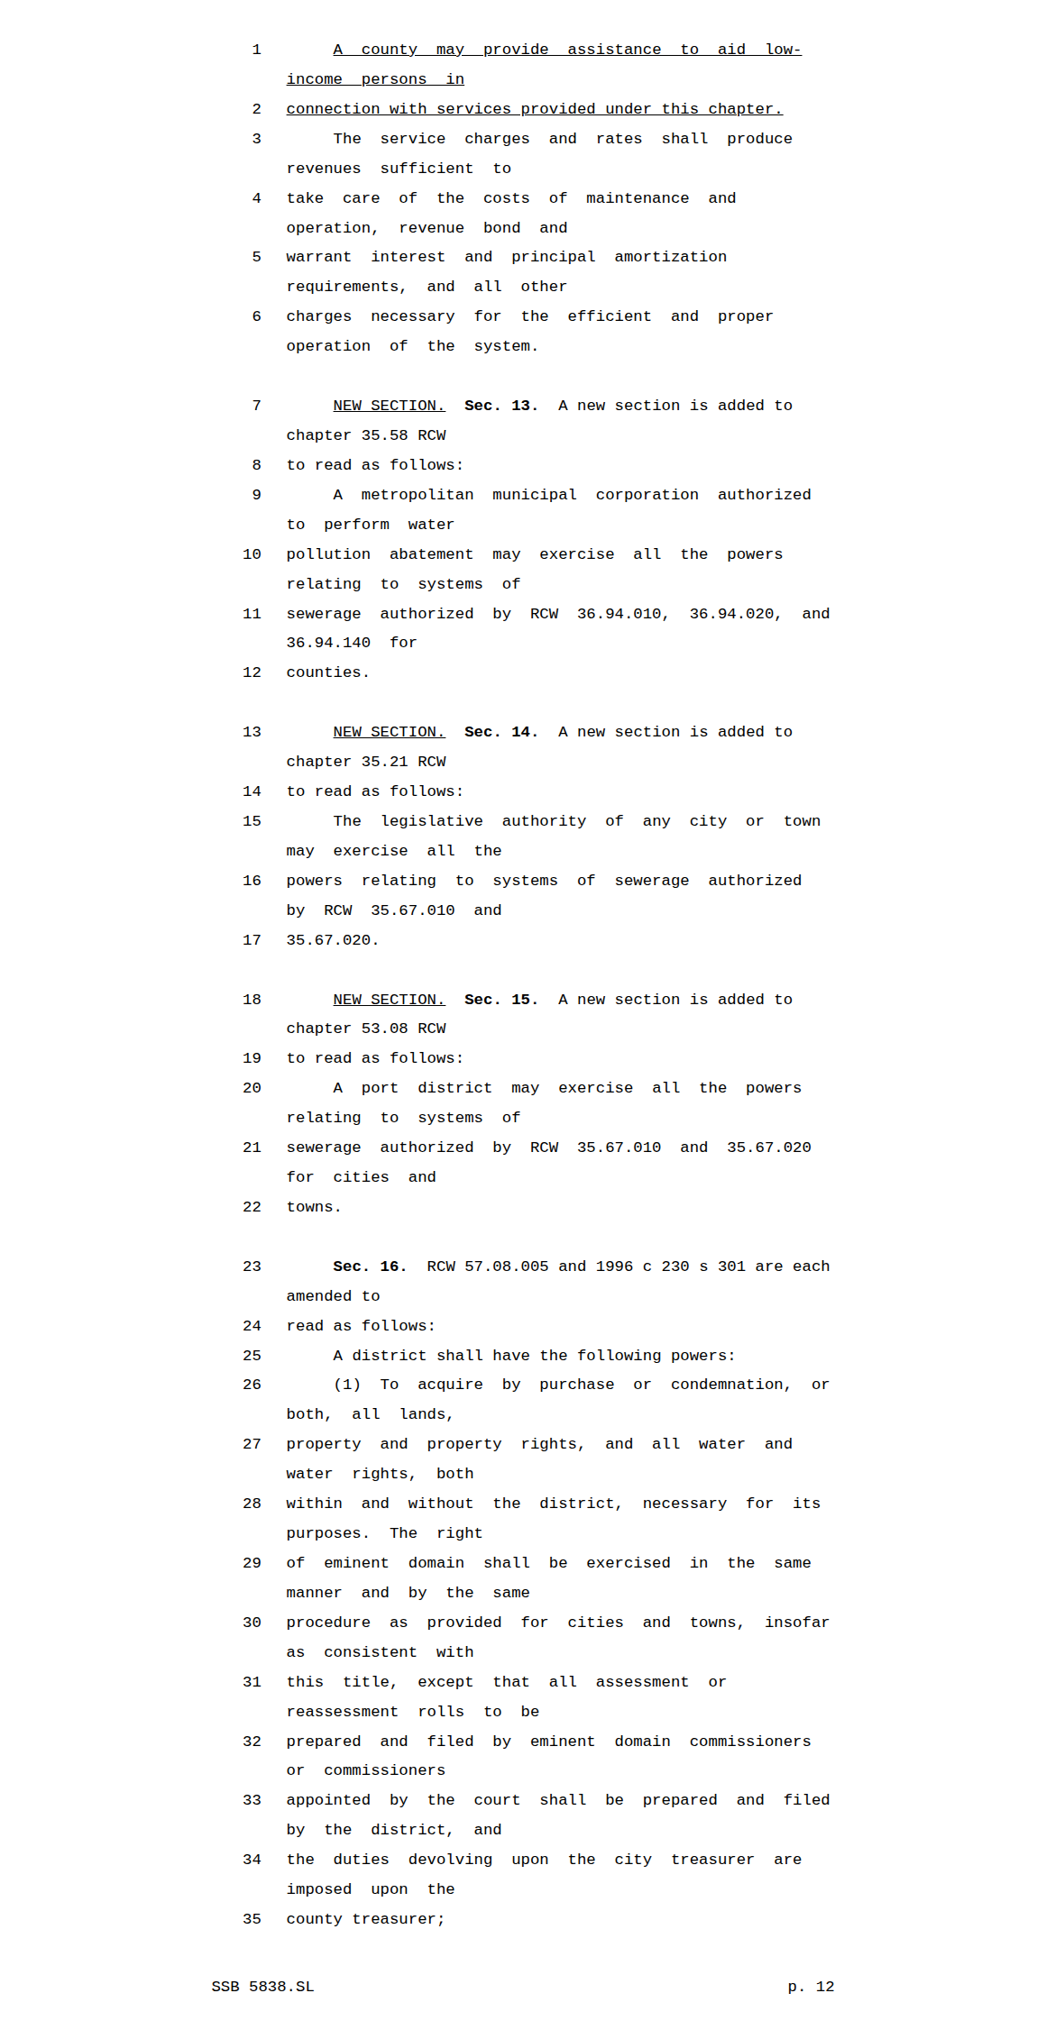1 A county may provide assistance to aid low-income persons in
2 connection with services provided under this chapter.
3 The service charges and rates shall produce revenues sufficient to
4 take care of the costs of maintenance and operation, revenue bond and
5 warrant interest and principal amortization requirements, and all other
6 charges necessary for the efficient and proper operation of the system.
7 NEW SECTION. Sec. 13. A new section is added to chapter 35.58 RCW
8 to read as follows:
9 A metropolitan municipal corporation authorized to perform water
10 pollution abatement may exercise all the powers relating to systems of
11 sewerage authorized by RCW 36.94.010, 36.94.020, and 36.94.140 for
12 counties.
13 NEW SECTION. Sec. 14. A new section is added to chapter 35.21 RCW
14 to read as follows:
15 The legislative authority of any city or town may exercise all the
16 powers relating to systems of sewerage authorized by RCW 35.67.010 and
1735.67.020.
18 NEW SECTION. Sec. 15. A new section is added to chapter 53.08 RCW
19 to read as follows:
20 A port district may exercise all the powers relating to systems of
21 sewerage authorized by RCW 35.67.010 and 35.67.020 for cities and
22 towns.
23 Sec. 16. RCW 57.08.005 and 1996 c 230 s 301 are each amended to
24 read as follows:
25 A district shall have the following powers:
26 (1) To acquire by purchase or condemnation, or both, all lands,
27 property and property rights, and all water and water rights, both
28 within and without the district, necessary for its purposes. The right
29 of eminent domain shall be exercised in the same manner and by the same
30 procedure as provided for cities and towns, insofar as consistent with
31 this title, except that all assessment or reassessment rolls to be
32 prepared and filed by eminent domain commissioners or commissioners
33 appointed by the court shall be prepared and filed by the district, and
34 the duties devolving upon the city treasurer are imposed upon the
35 county treasurer;
SSB 5838.SL p. 12